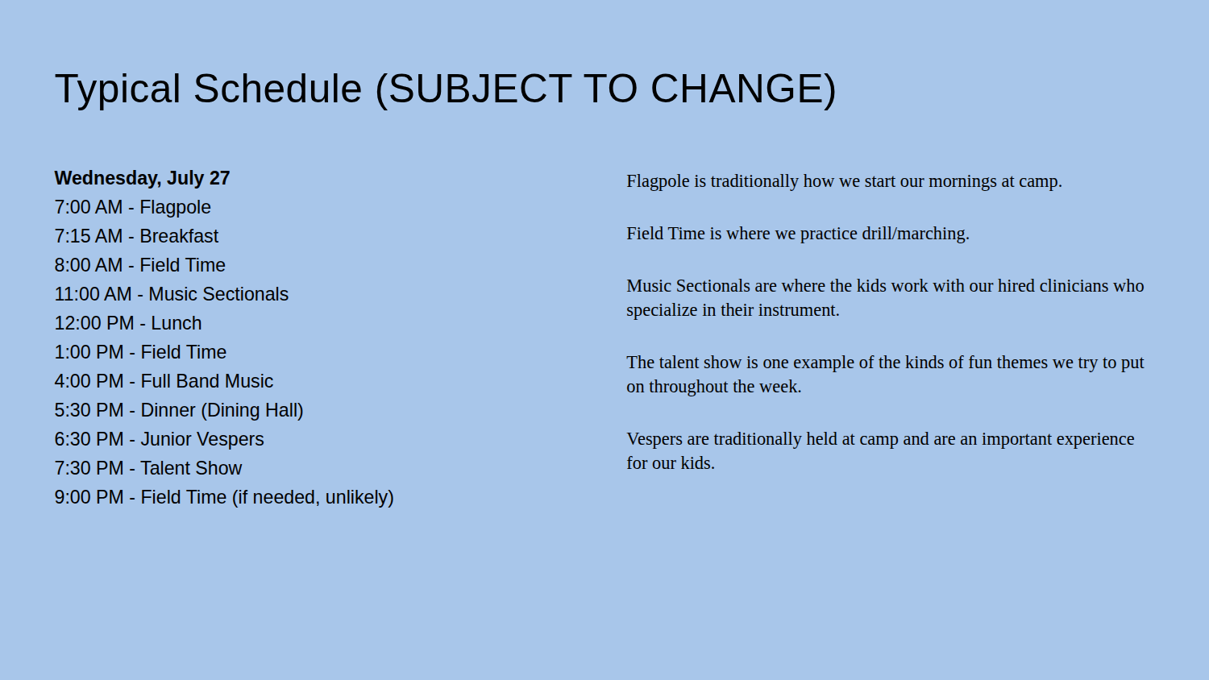Typical Schedule (SUBJECT TO CHANGE)
Wednesday, July 27
7:00 AM - Flagpole
7:15 AM - Breakfast
8:00 AM - Field Time
11:00 AM - Music Sectionals
12:00 PM - Lunch
1:00 PM - Field Time
4:00 PM - Full Band Music
5:30 PM - Dinner (Dining Hall)
6:30 PM - Junior Vespers
7:30 PM - Talent Show
9:00 PM - Field Time (if needed, unlikely)
Flagpole is traditionally how we start our mornings at camp.
Field Time is where we practice drill/marching.
Music Sectionals are where the kids work with our hired clinicians who specialize in their instrument.
The talent show is one example of the kinds of fun themes we try to put on throughout the week.
Vespers are traditionally held at camp and are an important experience for our kids.